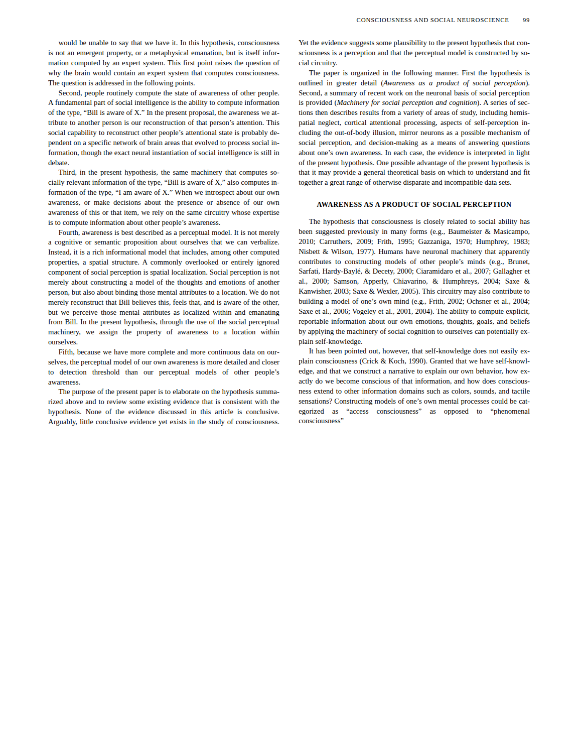Consciousness and Social Neuroscience 99
would be unable to say that we have it. In this hypothesis, consciousness is not an emergent property, or a metaphysical emanation, but is itself information computed by an expert system. This first point raises the question of why the brain would contain an expert system that computes consciousness. The question is addressed in the following points.
Second, people routinely compute the state of awareness of other people. A fundamental part of social intelligence is the ability to compute information of the type, “Bill is aware of X.” In the present proposal, the awareness we attribute to another person is our reconstruction of that person’s attention. This social capability to reconstruct other people’s attentional state is probably dependent on a specific network of brain areas that evolved to process social information, though the exact neural instantiation of social intelligence is still in debate.
Third, in the present hypothesis, the same machinery that computes socially relevant information of the type, “Bill is aware of X,” also computes information of the type, “I am aware of X.” When we introspect about our own awareness, or make decisions about the presence or absence of our own awareness of this or that item, we rely on the same circuitry whose expertise is to compute information about other people’s awareness.
Fourth, awareness is best described as a perceptual model. It is not merely a cognitive or semantic proposition about ourselves that we can verbalize. Instead, it is a rich informational model that includes, among other computed properties, a spatial structure. A commonly overlooked or entirely ignored component of social perception is spatial localization. Social perception is not merely about constructing a model of the thoughts and emotions of another person, but also about binding those mental attributes to a location. We do not merely reconstruct that Bill believes this, feels that, and is aware of the other, but we perceive those mental attributes as localized within and emanating from Bill. In the present hypothesis, through the use of the social perceptual machinery, we assign the property of awareness to a location within ourselves.
Fifth, because we have more complete and more continuous data on ourselves, the perceptual model of our own awareness is more detailed and closer to detection threshold than our perceptual models of other people’s awareness.
The purpose of the present paper is to elaborate on the hypothesis summarized above and to review some existing evidence that is consistent with the hypothesis. None of the evidence discussed in this article is conclusive. Arguably, little conclusive evidence yet exists in the study of consciousness. Yet the evidence suggests some plausibility to the present hypothesis that consciousness is a perception and that the perceptual model is constructed by social circuitry.
The paper is organized in the following manner. First the hypothesis is outlined in greater detail (Awareness as a product of social perception). Second, a summary of recent work on the neuronal basis of social perception is provided (Machinery for social perception and cognition). A series of sections then describes results from a variety of areas of study, including hemispatial neglect, cortical attentional processing, aspects of self-perception including the out-of-body illusion, mirror neurons as a possible mechanism of social perception, and decision-making as a means of answering questions about one’s own awareness. In each case, the evidence is interpreted in light of the present hypothesis. One possible advantage of the present hypothesis is that it may provide a general theoretical basis on which to understand and fit together a great range of otherwise disparate and incompatible data sets.
Awareness as a Product of Social Perception
The hypothesis that consciousness is closely related to social ability has been suggested previously in many forms (e.g., Baumeister & Masicampo, 2010; Carruthers, 2009; Frith, 1995; Gazzaniga, 1970; Humphrey, 1983; Nisbett & Wilson, 1977). Humans have neuronal machinery that apparently contributes to constructing models of other people’s minds (e.g., Brunet, Sarfati, Hardy-Baylé, & Decety, 2000; Ciaramidaro et al., 2007; Gallagher et al., 2000; Samson, Apperly, Chiavarino, & Humphreys, 2004; Saxe & Kanwisher, 2003; Saxe & Wexler, 2005). This circuitry may also contribute to building a model of one’s own mind (e.g., Frith, 2002; Ochsner et al., 2004; Saxe et al., 2006; Vogeley et al., 2001, 2004). The ability to compute explicit, reportable information about our own emotions, thoughts, goals, and beliefs by applying the machinery of social cognition to ourselves can potentially explain self-knowledge.
It has been pointed out, however, that self-knowledge does not easily explain consciousness (Crick & Koch, 1990). Granted that we have self-knowledge, and that we construct a narrative to explain our own behavior, how exactly do we become conscious of that information, and how does consciousness extend to other information domains such as colors, sounds, and tactile sensations? Constructing models of one’s own mental processes could be categorized as “access consciousness” as opposed to “phenomenal consciousness”